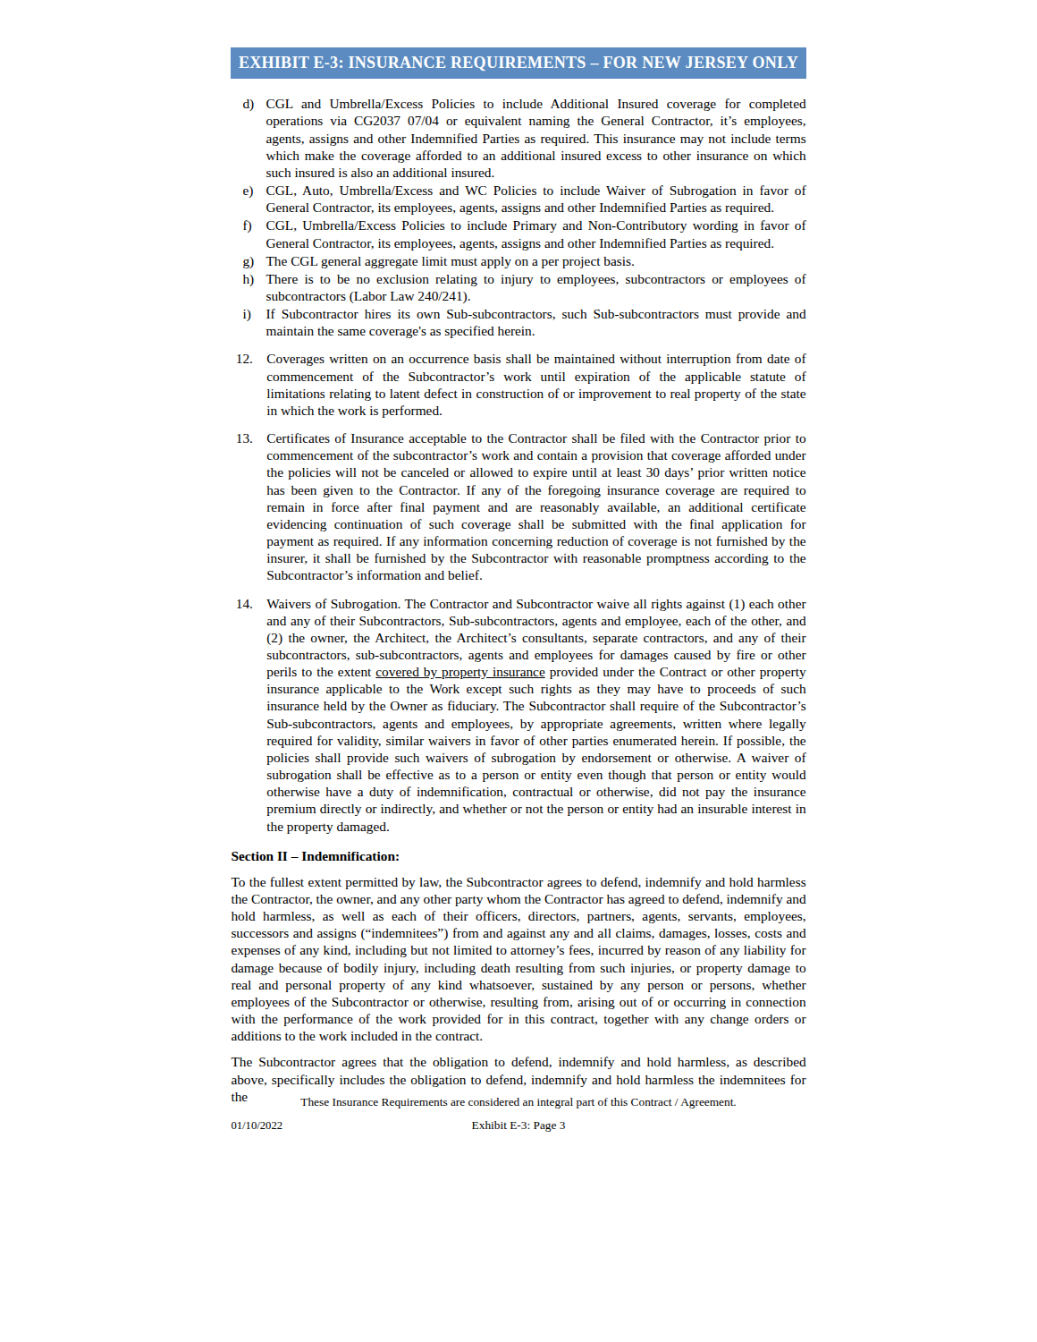EXHIBIT E-3: INSURANCE REQUIREMENTS – FOR NEW JERSEY ONLY
d) CGL and Umbrella/Excess Policies to include Additional Insured coverage for completed operations via CG2037 07/04 or equivalent naming the General Contractor, it’s employees, agents, assigns and other Indemnified Parties as required. This insurance may not include terms which make the coverage afforded to an additional insured excess to other insurance on which such insured is also an additional insured.
e) CGL, Auto, Umbrella/Excess and WC Policies to include Waiver of Subrogation in favor of General Contractor, its employees, agents, assigns and other Indemnified Parties as required.
f) CGL, Umbrella/Excess Policies to include Primary and Non-Contributory wording in favor of General Contractor, its employees, agents, assigns and other Indemnified Parties as required.
g) The CGL general aggregate limit must apply on a per project basis.
h) There is to be no exclusion relating to injury to employees, subcontractors or employees of subcontractors (Labor Law 240/241).
i) If Subcontractor hires its own Sub-subcontractors, such Sub-subcontractors must provide and maintain the same coverage's as specified herein.
12. Coverages written on an occurrence basis shall be maintained without interruption from date of commencement of the Subcontractor’s work until expiration of the applicable statute of limitations relating to latent defect in construction of or improvement to real property of the state in which the work is performed.
13. Certificates of Insurance acceptable to the Contractor shall be filed with the Contractor prior to commencement of the subcontractor’s work and contain a provision that coverage afforded under the policies will not be canceled or allowed to expire until at least 30 days’ prior written notice has been given to the Contractor. If any of the foregoing insurance coverage are required to remain in force after final payment and are reasonably available, an additional certificate evidencing continuation of such coverage shall be submitted with the final application for payment as required. If any information concerning reduction of coverage is not furnished by the insurer, it shall be furnished by the Subcontractor with reasonable promptness according to the Subcontractor’s information and belief.
14. Waivers of Subrogation. The Contractor and Subcontractor waive all rights against (1) each other and any of their Subcontractors, Sub-subcontractors, agents and employee, each of the other, and (2) the owner, the Architect, the Architect’s consultants, separate contractors, and any of their subcontractors, sub-subcontractors, agents and employees for damages caused by fire or other perils to the extent covered by property insurance provided under the Contract or other property insurance applicable to the Work except such rights as they may have to proceeds of such insurance held by the Owner as fiduciary. The Subcontractor shall require of the Subcontractor’s Sub-subcontractors, agents and employees, by appropriate agreements, written where legally required for validity, similar waivers in favor of other parties enumerated herein. If possible, the policies shall provide such waivers of subrogation by endorsement or otherwise. A waiver of subrogation shall be effective as to a person or entity even though that person or entity would otherwise have a duty of indemnification, contractual or otherwise, did not pay the insurance premium directly or indirectly, and whether or not the person or entity had an insurable interest in the property damaged.
Section II – Indemnification:
To the fullest extent permitted by law, the Subcontractor agrees to defend, indemnify and hold harmless the Contractor, the owner, and any other party whom the Contractor has agreed to defend, indemnify and hold harmless, as well as each of their officers, directors, partners, agents, servants, employees, successors and assigns (“indemnitees”) from and against any and all claims, damages, losses, costs and expenses of any kind, including but not limited to attorney’s fees, incurred by reason of any liability for damage because of bodily injury, including death resulting from such injuries, or property damage to real and personal property of any kind whatsoever, sustained by any person or persons, whether employees of the Subcontractor or otherwise, resulting from, arising out of or occurring in connection with the performance of the work provided for in this contract, together with any change orders or additions to the work included in the contract.
The Subcontractor agrees that the obligation to defend, indemnify and hold harmless, as described above, specifically includes the obligation to defend, indemnify and hold harmless the indemnitees for the
These Insurance Requirements are considered an integral part of this Contract / Agreement.
Exhibit E-3: Page 3
01/10/2022